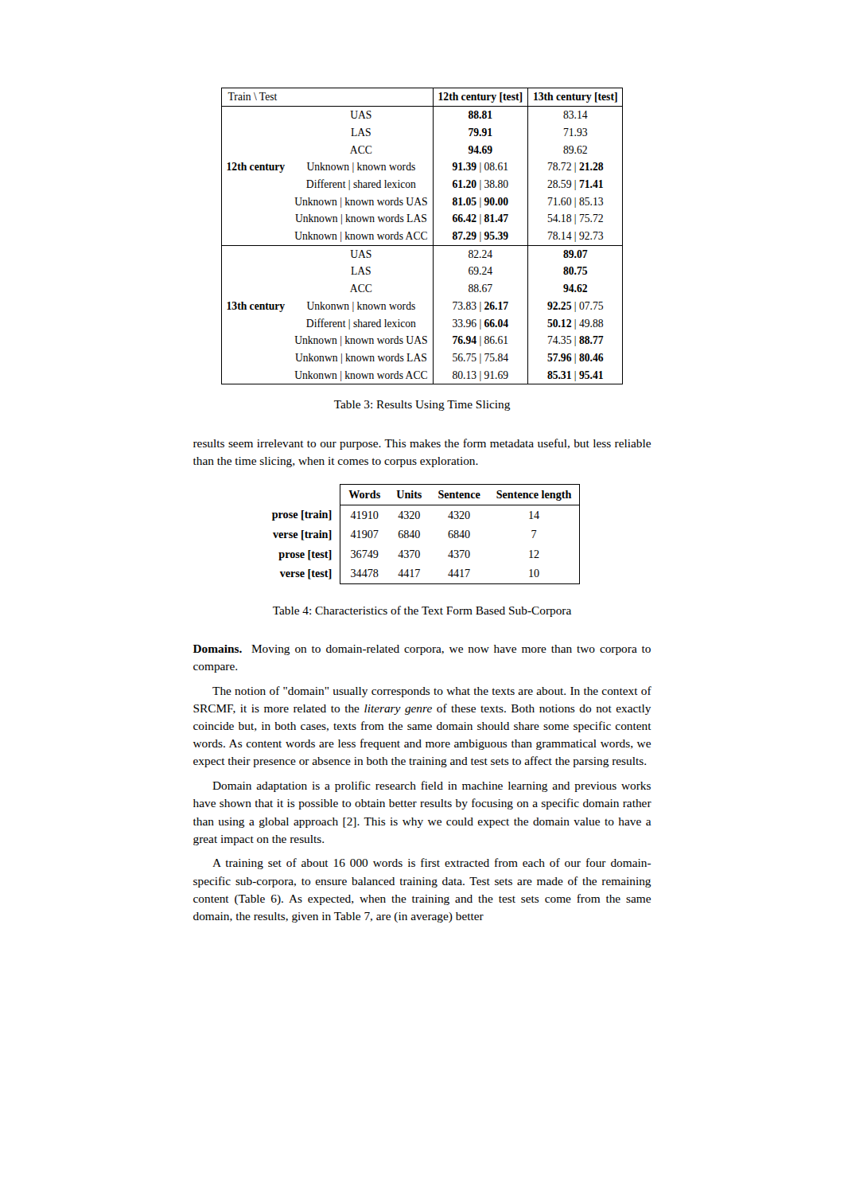| Train \ Test | | 12th century [test] | 13th century [test] |
| 12th century | UAS | 88.81 | 83.14 |
| LAS | 79.91 | 71.93 |
| ACC | 94.69 | 89.62 |
| Unknown / known words | 91.39 / 08.61 | 78.72 / 21.28 |
| Different / shared lexicon | 61.20 / 38.80 | 28.59 / 71.41 |
| Unknown / known words UAS | 81.05 / 90.00 | 71.60 / 85.13 |
| Unknown / known words LAS | 66.42 / 81.47 | 54.18 / 75.72 |
| | Unknown / known words ACC | 87.29 / 95.39 | 78.14 / 92.73 |
| 13th century | UAS | 82.24 | 89.07 |
| LAS | 69.24 | 80.75 |
| ACC | 88.67 | 94.62 |
| Unkonwn / known words | 73.83 / 26.17 | 92.25 / 07.75 |
| Different / shared lexicon | 33.96 / 66.04 | 50.12 / 49.88 |
| Unknown / known words UAS | 76.94 / 86.61 | 74.35 / 88.77 |
| Unkonwn / known words LAS | 56.75 / 75.84 | 57.96 / 80.46 |
| | Unkonwn / known words ACC | 80.13 / 91.69 | 85.31 / 95.41 |
Table 3: Results Using Time Slicing
results seem irrelevant to our purpose. This makes the form metadata useful, but less reliable than the time slicing, when it comes to corpus exploration.
| | Words | Units | Sentence | Sentence length |
| prose [train] | 41910 | 4320 | 4320 | 14 |
| verse [train] | 41907 | 6840 | 6840 | 7 |
| prose [test] | 36749 | 4370 | 4370 | 12 |
| verse [test] | 34478 | 4417 | 4417 | 10 |
Table 4: Characteristics of the Text Form Based Sub-Corpora
Domains. Moving on to domain-related corpora, we now have more than two corpora to compare.
The notion of "domain" usually corresponds to what the texts are about. In the context of SRCMF, it is more related to the literary genre of these texts. Both notions do not exactly coincide but, in both cases, texts from the same domain should share some specific content words. As content words are less frequent and more ambiguous than grammatical words, we expect their presence or absence in both the training and test sets to affect the parsing results.
Domain adaptation is a prolific research field in machine learning and previous works have shown that it is possible to obtain better results by focusing on a specific domain rather than using a global approach [2]. This is why we could expect the domain value to have a great impact on the results.
A training set of about 16 000 words is first extracted from each of our four domain-specific sub-corpora, to ensure balanced training data. Test sets are made of the remaining content (Table 6). As expected, when the training and the test sets come from the same domain, the results, given in Table 7, are (in average) better